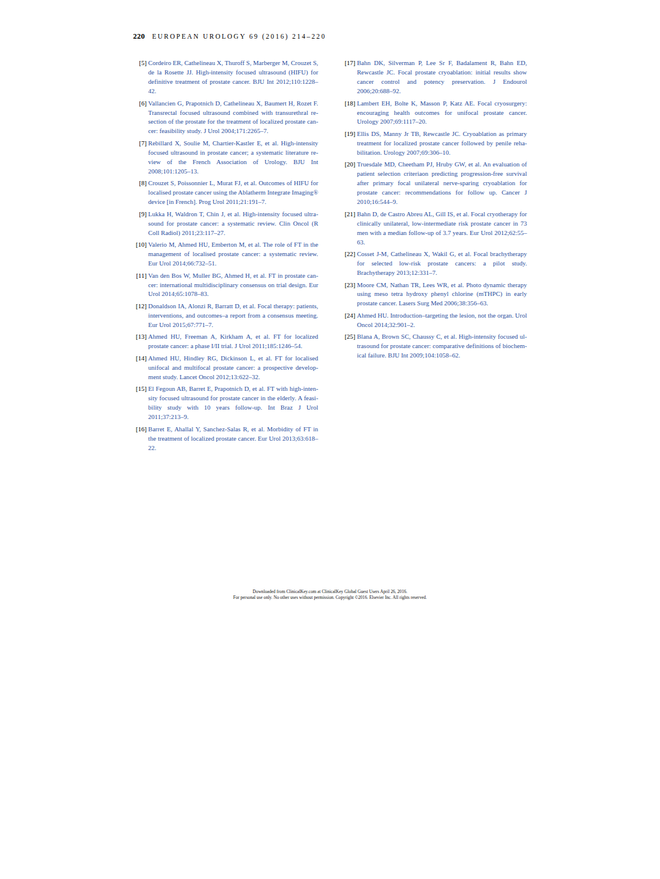220 European Urology 69 (2016) 214–220
[5] Cordeiro ER, Cathelineau X, Thuroff S, Marberger M, Crouzet S, de la Rosette JJ. High-intensity focused ultrasound (HIFU) for definitive treatment of prostate cancer. BJU Int 2012;110:1228–42.
[6] Vallancien G, Prapotnich D, Cathelineau X, Baumert H, Rozet F. Transrectal focused ultrasound combined with transurethral resection of the prostate for the treatment of localized prostate cancer: feasibility study. J Urol 2004;171:2265–7.
[7] Rebillard X, Soulie M, Chartier-Kastler E, et al. High-intensity focused ultrasound in prostate cancer; a systematic literature review of the French Association of Urology. BJU Int 2008;101:1205–13.
[8] Crouzet S, Poissonnier L, Murat FJ, et al. Outcomes of HIFU for localised prostate cancer using the Ablatherm Integrate Imaging® device [in French]. Prog Urol 2011;21:191–7.
[9] Lukka H, Waldron T, Chin J, et al. High-intensity focused ultrasound for prostate cancer: a systematic review. Clin Oncol (R Coll Radiol) 2011;23:117–27.
[10] Valerio M, Ahmed HU, Emberton M, et al. The role of FT in the management of localised prostate cancer: a systematic review. Eur Urol 2014;66:732–51.
[11] Van den Bos W, Muller BG, Ahmed H, et al. FT in prostate cancer: international multidisciplinary consensus on trial design. Eur Urol 2014;65:1078–83.
[12] Donaldson IA, Alonzi R, Barratt D, et al. Focal therapy: patients, interventions, and outcomes–a report from a consensus meeting. Eur Urol 2015;67:771–7.
[13] Ahmed HU, Freeman A, Kirkham A, et al. FT for localized prostate cancer: a phase I/II trial. J Urol 2011;185:1246–54.
[14] Ahmed HU, Hindley RG, Dickinson L, et al. FT for localised unifocal and multifocal prostate cancer: a prospective development study. Lancet Oncol 2012;13:622–32.
[15] El Fegoun AB, Barret E, Prapotnich D, et al. FT with high-intensity focused ultrasound for prostate cancer in the elderly. A feasibility study with 10 years follow-up. Int Braz J Urol 2011;37:213–9.
[16] Barret E, Ahallal Y, Sanchez-Salas R, et al. Morbidity of FT in the treatment of localized prostate cancer. Eur Urol 2013;63:618–22.
[17] Bahn DK, Silverman P, Lee Sr F, Badalament R, Bahn ED, Rewcastle JC. Focal prostate cryoablation: initial results show cancer control and potency preservation. J Endourol 2006;20:688–92.
[18] Lambert EH, Bolte K, Masson P, Katz AE. Focal cryosurgery: encouraging health outcomes for unifocal prostate cancer. Urology 2007;69:1117–20.
[19] Ellis DS, Manny Jr TB, Rewcastle JC. Cryoablation as primary treatment for localized prostate cancer followed by penile rehabilitation. Urology 2007;69:306–10.
[20] Truesdale MD, Cheetham PJ, Hruby GW, et al. An evaluation of patient selection criteriaon predicting progression-free survival after primary focal unilateral nerve-sparing cryoablation for prostate cancer: recommendations for follow up. Cancer J 2010;16:544–9.
[21] Bahn D, de Castro Abreu AL, Gill IS, et al. Focal cryotherapy for clinically unilateral, low-intermediate risk prostate cancer in 73 men with a median follow-up of 3.7 years. Eur Urol 2012;62:55–63.
[22] Cosset J-M, Cathelineau X, Wakil G, et al. Focal brachytherapy for selected low-risk prostate cancers: a pilot study. Brachytherapy 2013;12:331–7.
[23] Moore CM, Nathan TR, Lees WR, et al. Photo dynamic therapy using meso tetra hydroxy phenyl chlorine (mTHPC) in early prostate cancer. Lasers Surg Med 2006;38:356–63.
[24] Ahmed HU. Introduction–targeting the lesion, not the organ. Urol Oncol 2014;32:901–2.
[25] Blana A, Brown SC, Chaussy C, et al. High-intensity focused ultrasound for prostate cancer: comparative definitions of biochemical failure. BJU Int 2009;104:1058–62.
Downloaded from ClinicalKey.com at ClinicalKey Global Guest Users April 26, 2016.
For personal use only. No other uses without permission. Copyright ©2016. Elsevier Inc. All rights reserved.